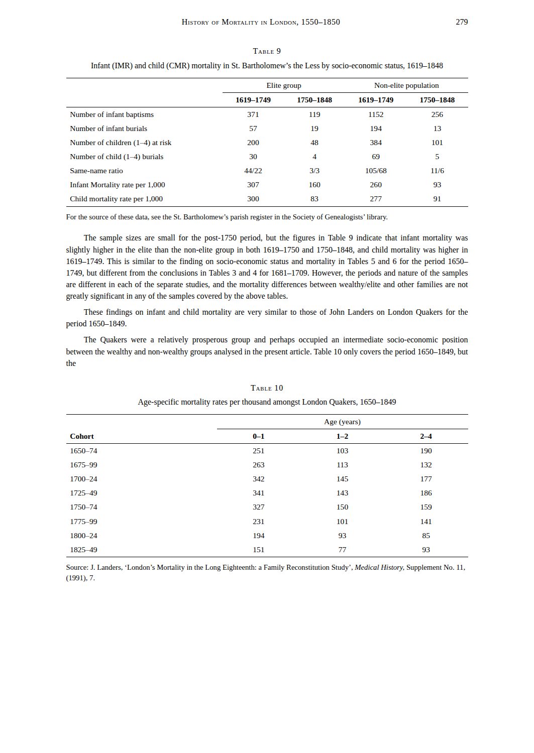History of Mortality in London, 1550–1850
279
Table 9
Infant (IMR) and child (CMR) mortality in St. Bartholomew’s the Less by socio-economic status, 1619–1848
| | Elite group | Non-elite population |
| --- | --- | --- |
| | 1619–1749 | 1750–1848 | 1619–1749 | 1750–1848 |
| Number of infant baptisms | 371 | 119 | 1152 | 256 |
| Number of infant burials | 57 | 19 | 194 | 13 |
| Number of children (1–4) at risk | 200 | 48 | 384 | 101 |
| Number of child (1–4) burials | 30 | 4 | 69 | 5 |
| Same-name ratio | 44/22 | 3/3 | 105/68 | 11/6 |
| Infant Mortality rate per 1,000 | 307 | 160 | 260 | 93 |
| Child mortality rate per 1,000 | 300 | 83 | 277 | 91 |
For the source of these data, see the St. Bartholomew’s parish register in the Society of Genealogists’ library.
The sample sizes are small for the post-1750 period, but the figures in Table 9 indicate that infant mortality was slightly higher in the elite than the non-elite group in both 1619–1750 and 1750–1848, and child mortality was higher in 1619–1749. This is similar to the finding on socio-economic status and mortality in Tables 5 and 6 for the period 1650–1749, but different from the conclusions in Tables 3 and 4 for 1681–1709. However, the periods and nature of the samples are different in each of the separate studies, and the mortality differences between wealthy/elite and other families are not greatly significant in any of the samples covered by the above tables.
These findings on infant and child mortality are very similar to those of John Landers on London Quakers for the period 1650–1849.
The Quakers were a relatively prosperous group and perhaps occupied an intermediate socio-economic position between the wealthy and non-wealthy groups analysed in the present article. Table 10 only covers the period 1650–1849, but the
Table 10
Age-specific mortality rates per thousand amongst London Quakers, 1650–1849
| | Age (years) |
| --- | --- |
| Cohort | 0–1 | 1–2 | 2–4 |
| 1650–74 | 251 | 103 | 190 |
| 1675–99 | 263 | 113 | 132 |
| 1700–24 | 342 | 145 | 177 |
| 1725–49 | 341 | 143 | 186 |
| 1750–74 | 327 | 150 | 159 |
| 1775–99 | 231 | 101 | 141 |
| 1800–24 | 194 | 93 | 85 |
| 1825–49 | 151 | 77 | 93 |
Source: J. Landers, ‘London’s Mortality in the Long Eighteenth: a Family Reconstitution Study’, Medical History, Supplement No. 11, (1991), 7.